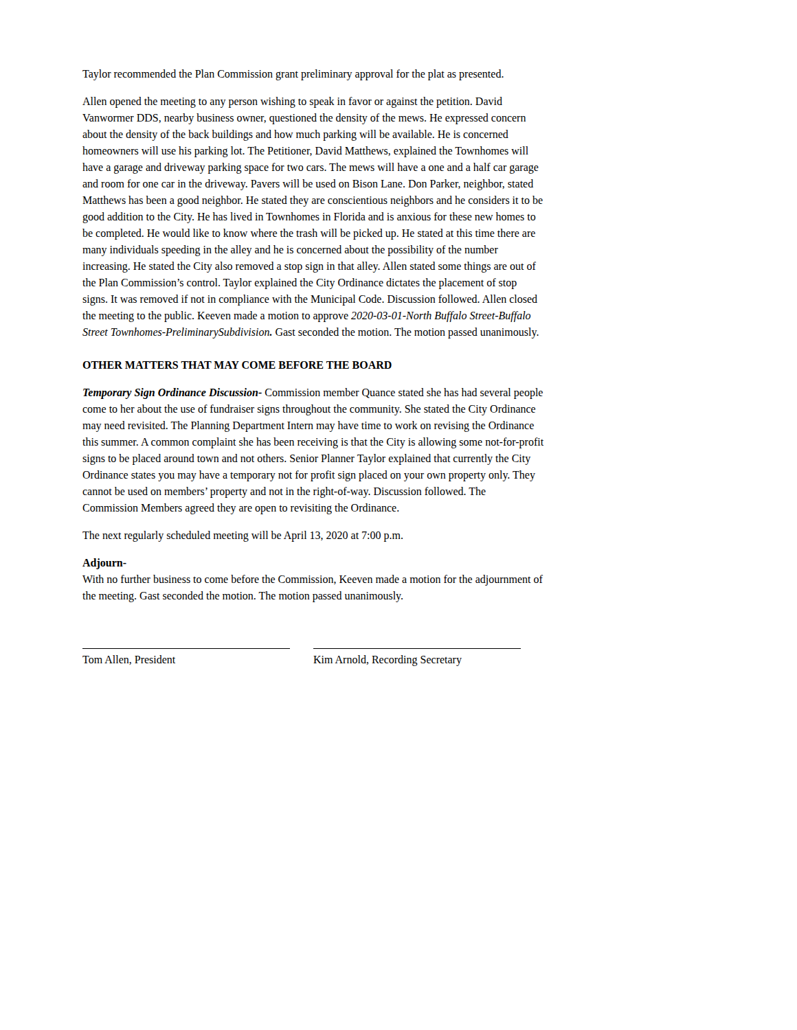Taylor recommended the Plan Commission grant preliminary approval for the plat as presented.
Allen opened the meeting to any person wishing to speak in favor or against the petition. David Vanwormer DDS, nearby business owner, questioned the density of the mews. He expressed concern about the density of the back buildings and how much parking will be available. He is concerned homeowners will use his parking lot. The Petitioner, David Matthews, explained the Townhomes will have a garage and driveway parking space for two cars. The mews will have a one and a half car garage and room for one car in the driveway. Pavers will be used on Bison Lane. Don Parker, neighbor, stated Matthews has been a good neighbor. He stated they are conscientious neighbors and he considers it to be good addition to the City. He has lived in Townhomes in Florida and is anxious for these new homes to be completed. He would like to know where the trash will be picked up. He stated at this time there are many individuals speeding in the alley and he is concerned about the possibility of the number increasing. He stated the City also removed a stop sign in that alley. Allen stated some things are out of the Plan Commission’s control. Taylor explained the City Ordinance dictates the placement of stop signs. It was removed if not in compliance with the Municipal Code. Discussion followed. Allen closed the meeting to the public. Keeven made a motion to approve 2020-03-01-North Buffalo Street-Buffalo Street Townhomes-PreliminarySubdivision. Gast seconded the motion. The motion passed unanimously.
OTHER MATTERS THAT MAY COME BEFORE THE BOARD
Temporary Sign Ordinance Discussion- Commission member Quance stated she has had several people come to her about the use of fundraiser signs throughout the community. She stated the City Ordinance may need revisited. The Planning Department Intern may have time to work on revising the Ordinance this summer. A common complaint she has been receiving is that the City is allowing some not-for-profit signs to be placed around town and not others. Senior Planner Taylor explained that currently the City Ordinance states you may have a temporary not for profit sign placed on your own property only. They cannot be used on members’ property and not in the right-of-way. Discussion followed. The Commission Members agreed they are open to revisiting the Ordinance.
The next regularly scheduled meeting will be April 13, 2020 at 7:00 p.m.
Adjourn-
With no further business to come before the Commission, Keeven made a motion for the adjournment of the meeting. Gast seconded the motion. The motion passed unanimously.
| Tom Allen, President | Kim Arnold, Recording Secretary |